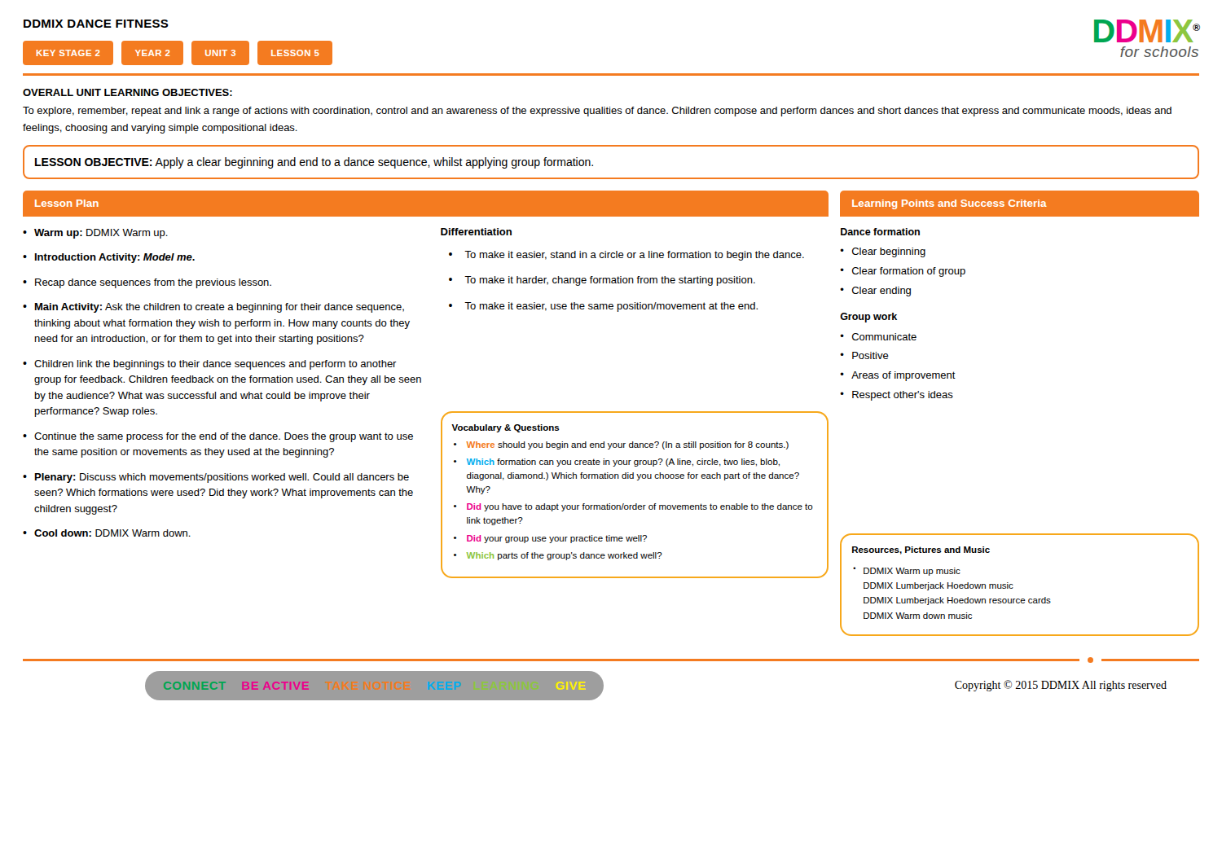DDMIX DANCE FITNESS
KEY STAGE 2
YEAR 2
UNIT 3
LESSON 5
DDMIX®
for schools
OVERALL UNIT LEARNING OBJECTIVES:
To explore, remember, repeat and link a range of actions with coordination, control and an awareness of the expressive qualities of dance. Children compose and perform dances and short dances that express and communicate moods, ideas and feelings, choosing and varying simple compositional ideas.
LESSON OBJECTIVE: Apply a clear beginning and end to a dance sequence, whilst applying group formation.
Lesson Plan
Learning Points and Success Criteria
Warm up: DDMIX Warm up.
Introduction Activity: Model me.
Recap dance sequences from the previous lesson.
Main Activity: Ask the children to create a beginning for their dance sequence, thinking about what formation they wish to perform in. How many counts do they need for an introduction, or for them to get into their starting positions?
Children link the beginnings to their dance sequences and perform to another group for feedback. Children feedback on the formation used. Can they all be seen by the audience? What was successful and what could be improve their performance? Swap roles.
Continue the same process for the end of the dance. Does the group want to use the same position or movements as they used at the beginning?
Plenary: Discuss which movements/positions worked well. Could all dancers be seen? Which formations were used? Did they work? What improvements can the children suggest?
Cool down: DDMIX Warm down.
Differentiation
To make it easier, stand in a circle or a line formation to begin the dance.
To make it harder, change formation from the starting position.
To make it easier, use the same position/movement at the end.
Vocabulary & Questions
Where should you begin and end your dance? (In a still position for 8 counts.)
Which formation can you create in your group? (A line, circle, two lies, blob, diagonal, diamond.) Which formation did you choose for each part of the dance? Why?
Did you have to adapt your formation/order of movements to enable to the dance to link together?
Did your group use your practice time well?
Which parts of the group's dance worked well?
Dance formation
Clear beginning
Clear formation of group
Clear ending
Group work
Communicate
Positive
Areas of improvement
Respect other's ideas
Resources, Pictures and Music
DDMIX Warm up music
DDMIX Lumberjack Hoedown music
DDMIX Lumberjack Hoedown resource cards
DDMIX Warm down music
CONNECT BE ACTIVE TAKE NOTICE KEEP LEARNING GIVE
Copyright © 2015 DDMIX All rights reserved